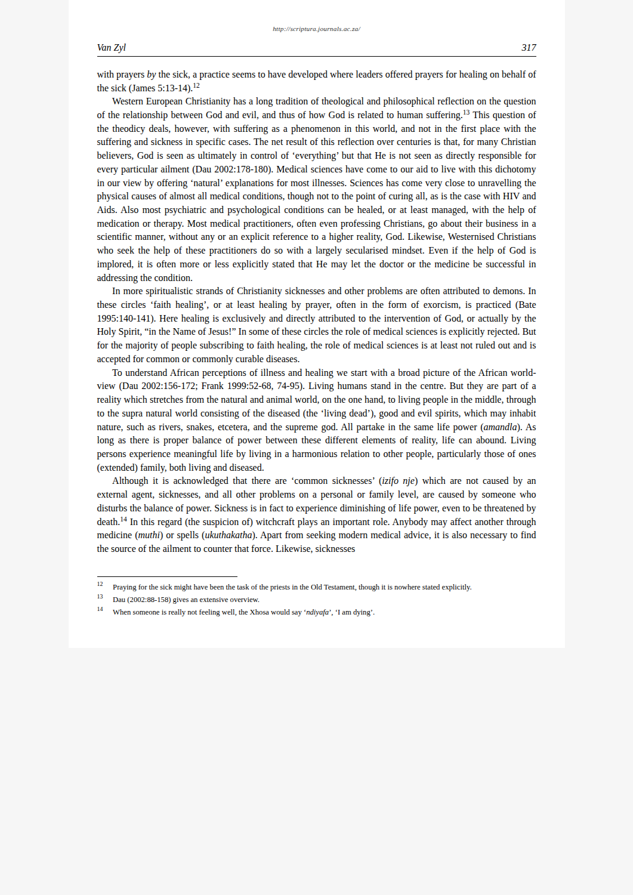http://scriptura.journals.ac.za/
Van Zyl 317
with prayers by the sick, a practice seems to have developed where leaders offered prayers for healing on behalf of the sick (James 5:13-14).12
Western European Christianity has a long tradition of theological and philosophical reflection on the question of the relationship between God and evil, and thus of how God is related to human suffering.13 This question of the theodicy deals, however, with suffering as a phenomenon in this world, and not in the first place with the suffering and sickness in specific cases. The net result of this reflection over centuries is that, for many Christian believers, God is seen as ultimately in control of ‘everything’ but that He is not seen as directly responsible for every particular ailment (Dau 2002:178-180). Medical sciences have come to our aid to live with this dichotomy in our view by offering ‘natural’ explanations for most illnesses. Sciences has come very close to unravelling the physical causes of almost all medical conditions, though not to the point of curing all, as is the case with HIV and Aids. Also most psychiatric and psychological conditions can be healed, or at least managed, with the help of medication or therapy. Most medical practitioners, often even professing Christians, go about their business in a scientific manner, without any or an explicit reference to a higher reality, God. Likewise, Westernised Christians who seek the help of these practitioners do so with a largely secularised mindset. Even if the help of God is implored, it is often more or less explicitly stated that He may let the doctor or the medicine be successful in addressing the condition.
In more spiritualistic strands of Christianity sicknesses and other problems are often attributed to demons. In these circles ‘faith healing’, or at least healing by prayer, often in the form of exorcism, is practiced (Bate 1995:140-141). Here healing is exclusively and directly attributed to the intervention of God, or actually by the Holy Spirit, “in the Name of Jesus!” In some of these circles the role of medical sciences is explicitly rejected. But for the majority of people subscribing to faith healing, the role of medical sciences is at least not ruled out and is accepted for common or commonly curable diseases.
To understand African perceptions of illness and healing we start with a broad picture of the African world-view (Dau 2002:156-172; Frank 1999:52-68, 74-95). Living humans stand in the centre. But they are part of a reality which stretches from the natural and animal world, on the one hand, to living people in the middle, through to the supra natural world consisting of the diseased (the ‘living dead’), good and evil spirits, which may inhabit nature, such as rivers, snakes, etcetera, and the supreme god. All partake in the same life power (amandla). As long as there is proper balance of power between these different elements of reality, life can abound. Living persons experience meaningful life by living in a harmonious relation to other people, particularly those of ones (extended) family, both living and diseased.
Although it is acknowledged that there are ‘common sicknesses’ (izifo nje) which are not caused by an external agent, sicknesses, and all other problems on a personal or family level, are caused by someone who disturbs the balance of power. Sickness is in fact to experience diminishing of life power, even to be threatened by death.14 In this regard (the suspicion of) witchcraft plays an important role. Anybody may affect another through medicine (muthi) or spells (ukuthakatha). Apart from seeking modern medical advice, it is also necessary to find the source of the ailment to counter that force. Likewise, sicknesses
Praying for the sick might have been the task of the priests in the Old Testament, though it is nowhere stated explicitly.
Dau (2002:88-158) gives an extensive overview.
When someone is really not feeling well, the Xhosa would say ‘ndiyafa’, ‘I am dying’.